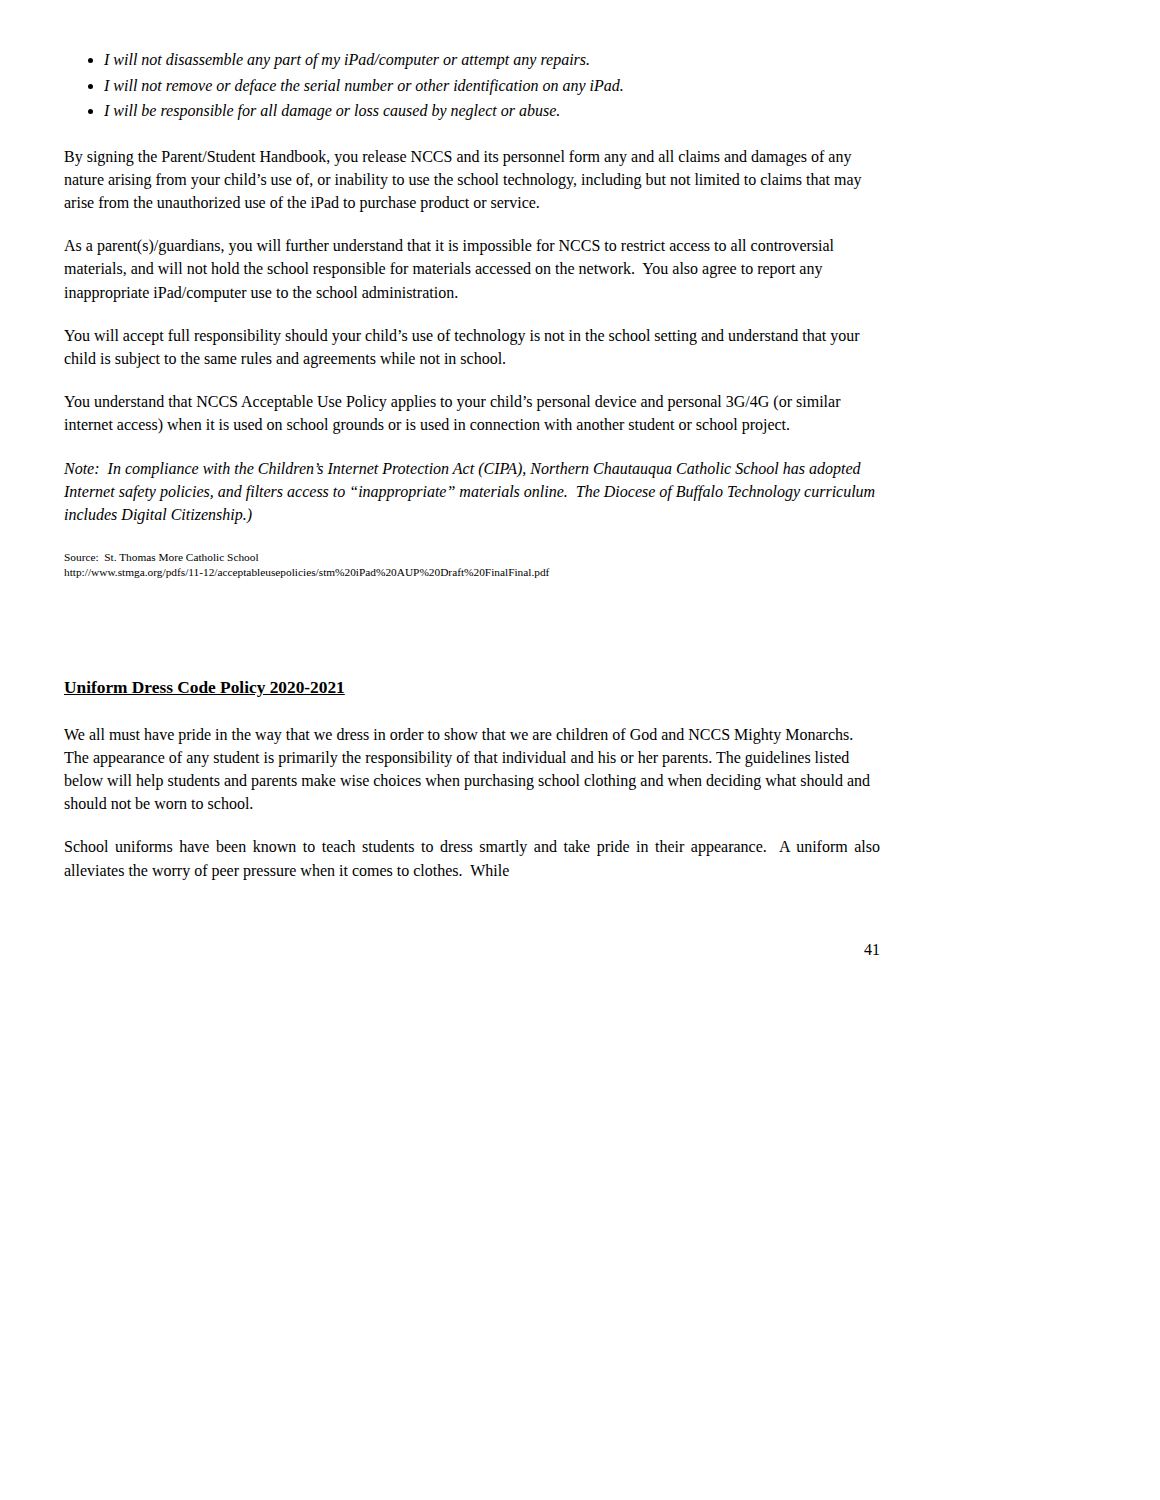I will not disassemble any part of my iPad/computer or attempt any repairs.
I will not remove or deface the serial number or other identification on any iPad.
I will be responsible for all damage or loss caused by neglect or abuse.
By signing the Parent/Student Handbook, you release NCCS and its personnel form any and all claims and damages of any nature arising from your child’s use of, or inability to use the school technology, including but not limited to claims that may arise from the unauthorized use of the iPad to purchase product or service.
As a parent(s)/guardians, you will further understand that it is impossible for NCCS to restrict access to all controversial materials, and will not hold the school responsible for materials accessed on the network. You also agree to report any inappropriate iPad/computer use to the school administration.
You will accept full responsibility should your child’s use of technology is not in the school setting and understand that your child is subject to the same rules and agreements while not in school.
You understand that NCCS Acceptable Use Policy applies to your child’s personal device and personal 3G/4G (or similar internet access) when it is used on school grounds or is used in connection with another student or school project.
Note: In compliance with the Children’s Internet Protection Act (CIPA), Northern Chautauqua Catholic School has adopted Internet safety policies, and filters access to “inappropriate” materials online. The Diocese of Buffalo Technology curriculum includes Digital Citizenship.)
Source: St. Thomas More Catholic School
http://www.stmga.org/pdfs/11-12/acceptableusepolicies/stm%20iPad%20AUP%20Draft%20FinalFinal.pdf
Uniform Dress Code Policy 2020-2021
We all must have pride in the way that we dress in order to show that we are children of God and NCCS Mighty Monarchs. The appearance of any student is primarily the responsibility of that individual and his or her parents. The guidelines listed below will help students and parents make wise choices when purchasing school clothing and when deciding what should and should not be worn to school.
School uniforms have been known to teach students to dress smartly and take pride in their appearance. A uniform also alleviates the worry of peer pressure when it comes to clothes. While
41